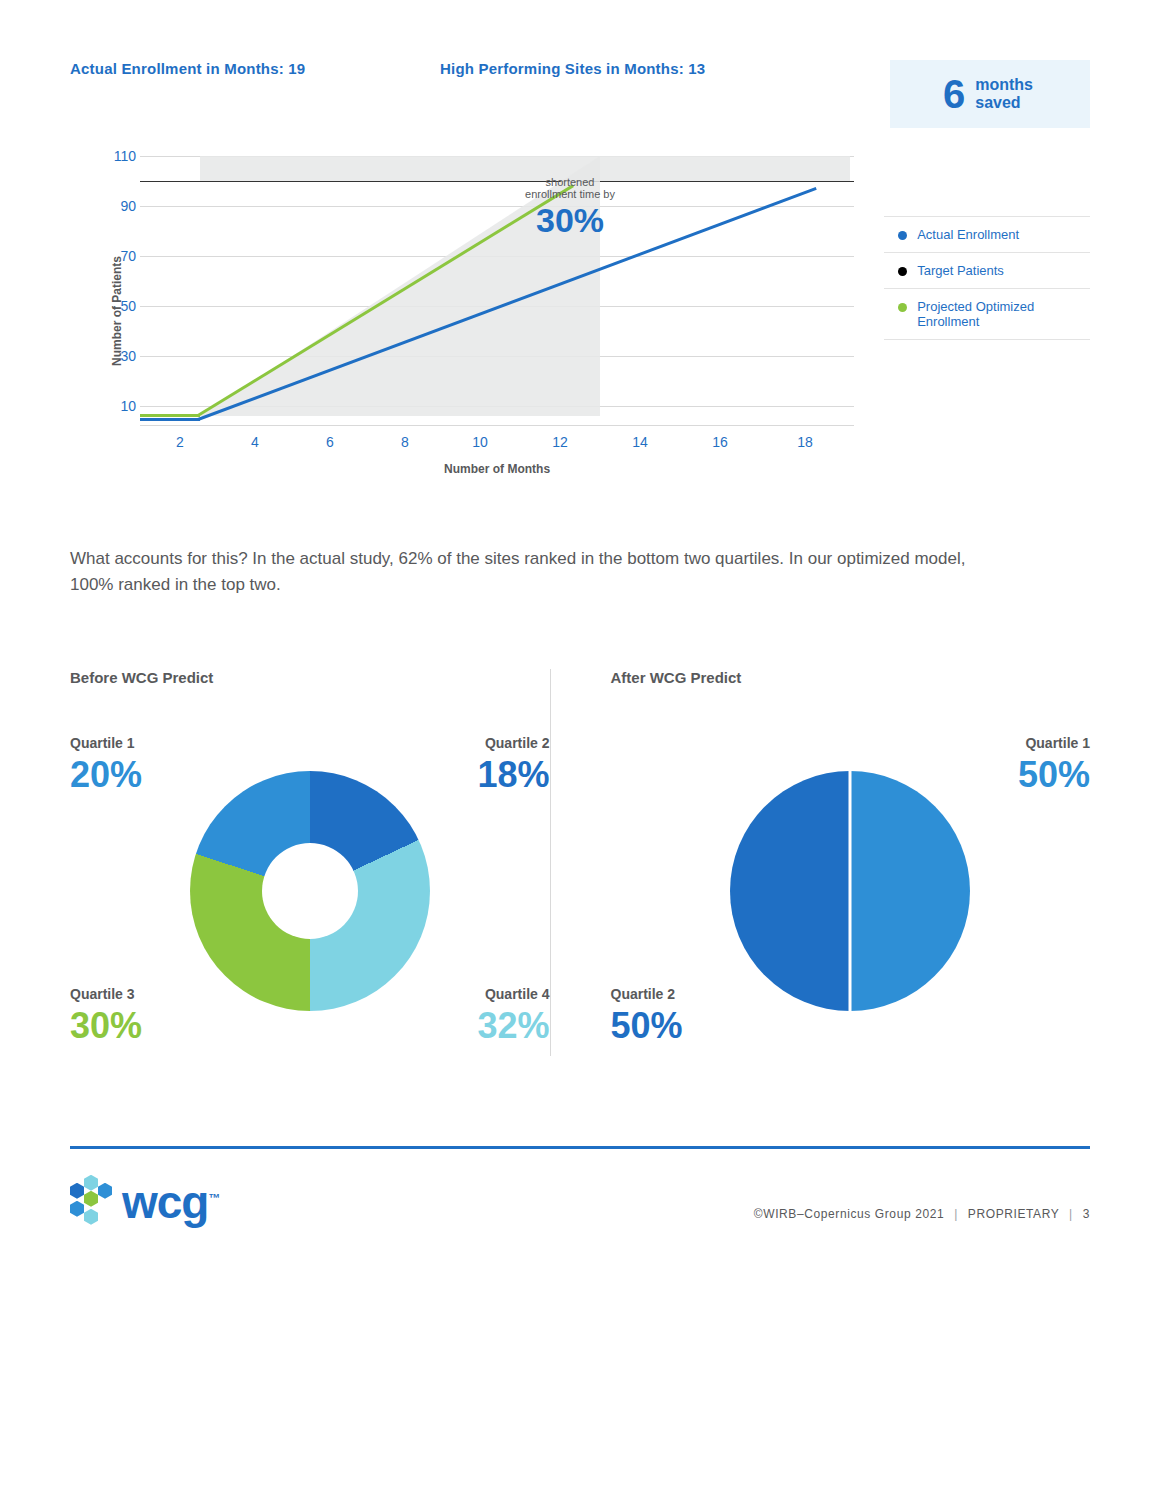Actual Enrollment in Months: 19
High Performing Sites in Months: 13
6 months
saved
Number of Patients
110 90 70 50 30 10
shortened
enrollment time by
30%
2 4 6 8 10 12 14 16 18
Number of Months
Actual Enrollment
Target Patients
Projected Optimized
Enrollment
What accounts for this? In the actual study, 62% of the sites ranked in the bottom two quartiles. In our optimized model, 100% ranked in the top two.
Before WCG Predict
Quartile 120%
Quartile 218%
Quartile 330%
Quartile 432%
After WCG Predict
Quartile 150%
Quartile 250%
wcg™
©WIRB–Copernicus Group 2021 | PROPRIETARY | 3